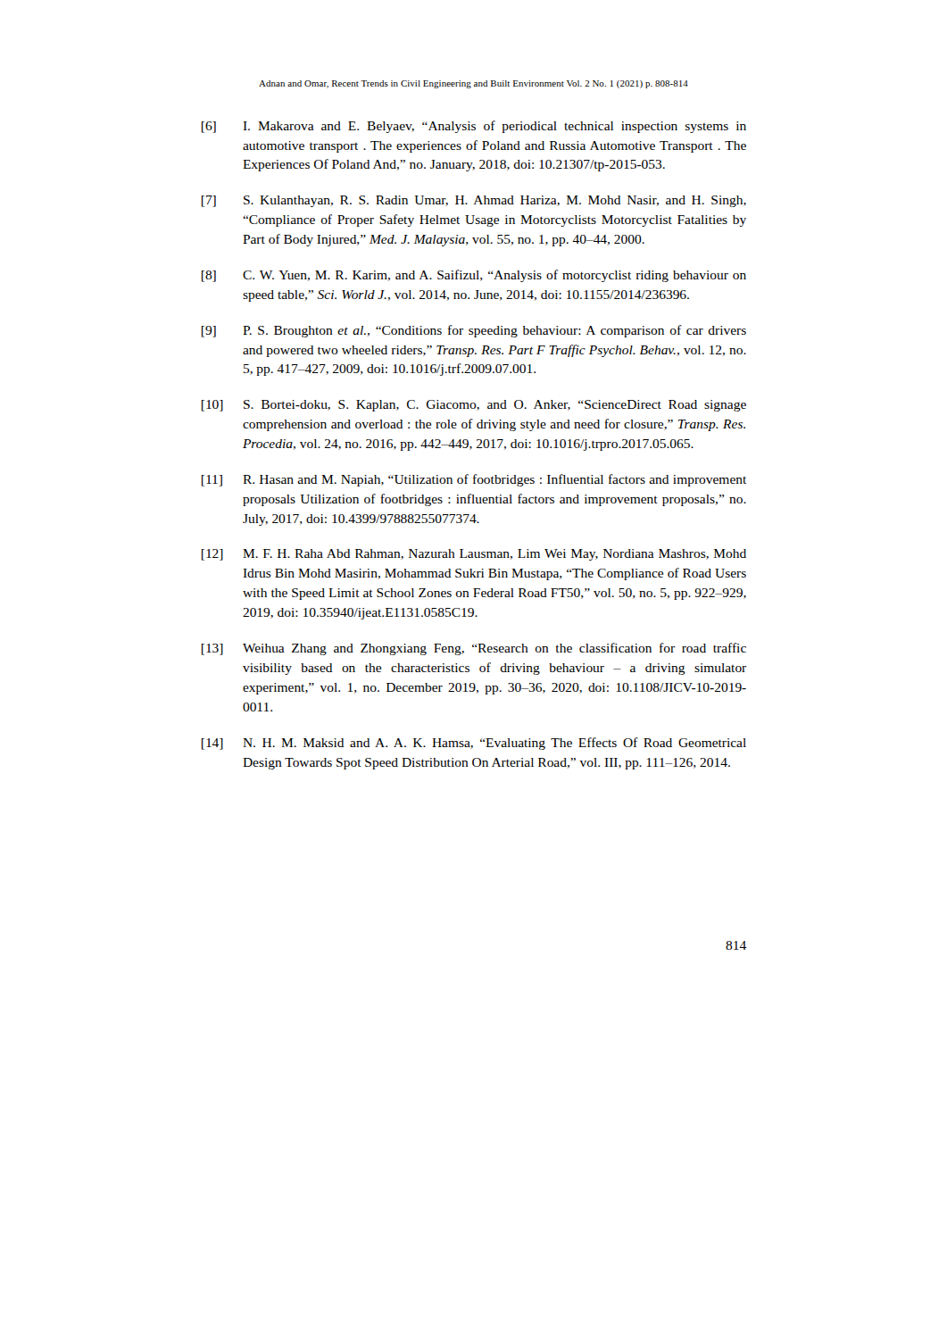Adnan and Omar, Recent Trends in Civil Engineering and Built Environment Vol. 2 No. 1 (2021) p. 808-814
[6] I. Makarova and E. Belyaev, “Analysis of periodical technical inspection systems in automotive transport . The experiences of Poland and Russia Automotive Transport . The Experiences Of Poland And,” no. January, 2018, doi: 10.21307/tp-2015-053.
[7] S. Kulanthayan, R. S. Radin Umar, H. Ahmad Hariza, M. Mohd Nasir, and H. Singh, “Compliance of Proper Safety Helmet Usage in Motorcyclists Motorcyclist Fatalities by Part of Body Injured,” Med. J. Malaysia, vol. 55, no. 1, pp. 40–44, 2000.
[8] C. W. Yuen, M. R. Karim, and A. Saifizul, “Analysis of motorcyclist riding behaviour on speed table,” Sci. World J., vol. 2014, no. June, 2014, doi: 10.1155/2014/236396.
[9] P. S. Broughton et al., “Conditions for speeding behaviour: A comparison of car drivers and powered two wheeled riders,” Transp. Res. Part F Traffic Psychol. Behav., vol. 12, no. 5, pp. 417–427, 2009, doi: 10.1016/j.trf.2009.07.001.
[10] S. Bortei-doku, S. Kaplan, C. Giacomo, and O. Anker, “ScienceDirect Road signage comprehension and overload : the role of driving style and need for closure,” Transp. Res. Procedia, vol. 24, no. 2016, pp. 442–449, 2017, doi: 10.1016/j.trpro.2017.05.065.
[11] R. Hasan and M. Napiah, “Utilization of footbridges : Influential factors and improvement proposals Utilization of footbridges : influential factors and improvement proposals,” no. July, 2017, doi: 10.4399/97888255077374.
[12] M. F. H. Raha Abd Rahman, Nazurah Lausman, Lim Wei May, Nordiana Mashros, Mohd Idrus Bin Mohd Masirin, Mohammad Sukri Bin Mustapa, “The Compliance of Road Users with the Speed Limit at School Zones on Federal Road FT50,” vol. 50, no. 5, pp. 922–929, 2019, doi: 10.35940/ijeat.E1131.0585C19.
[13] Weihua Zhang and Zhongxiang Feng, “Research on the classification for road traffic visibility based on the characteristics of driving behaviour – a driving simulator experiment,” vol. 1, no. December 2019, pp. 30–36, 2020, doi: 10.1108/JICV-10-2019-0011.
[14] N. H. M. Maksid and A. A. K. Hamsa, “Evaluating The Effects Of Road Geometrical Design Towards Spot Speed Distribution On Arterial Road,” vol. III, pp. 111–126, 2014.
814